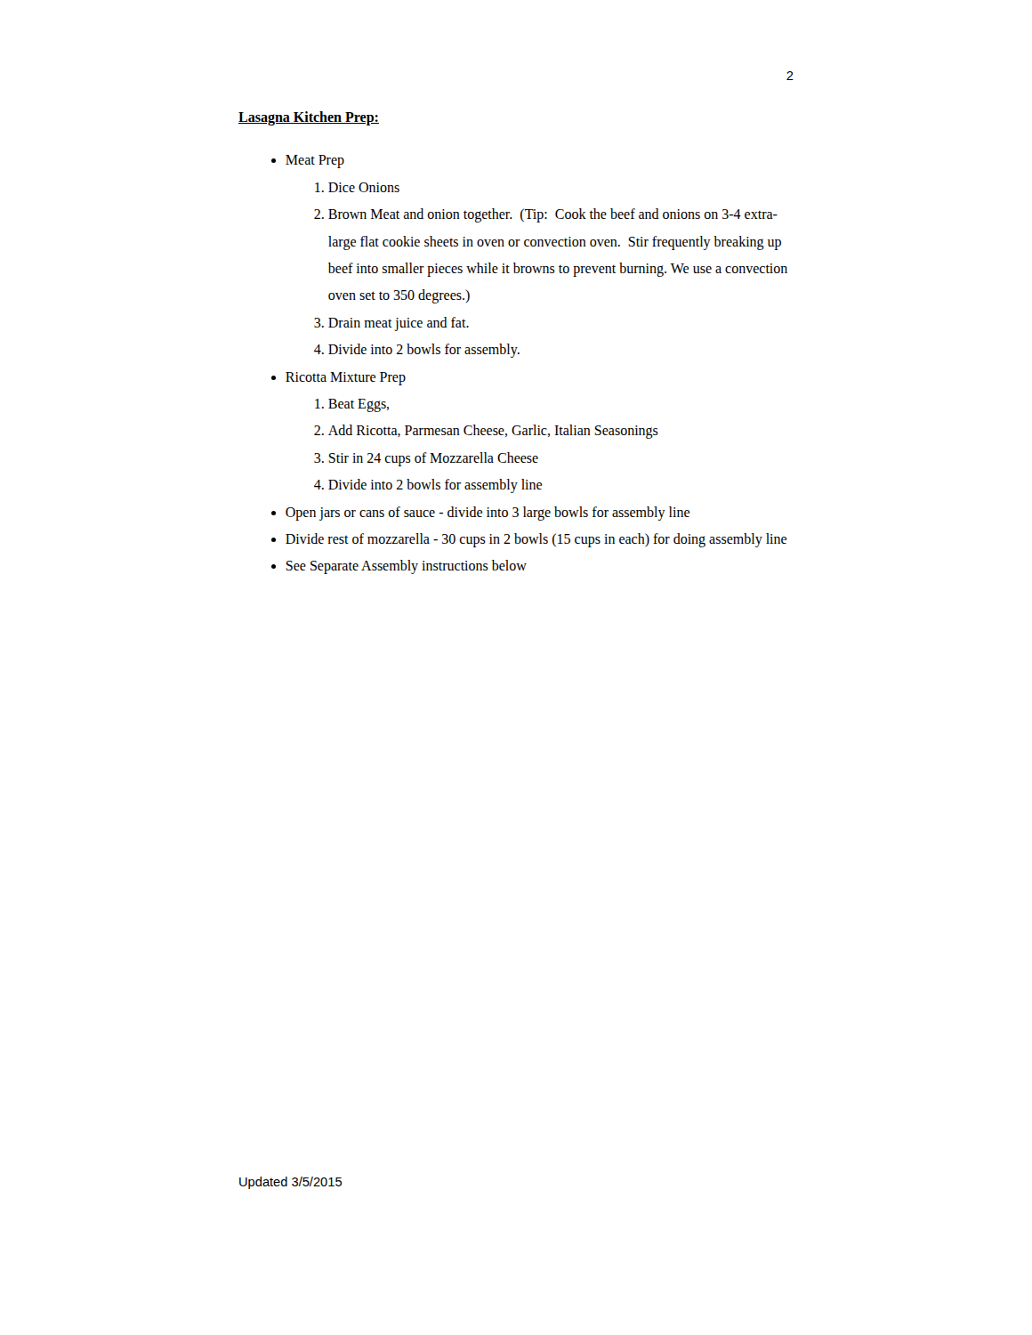2
Lasagna Kitchen Prep:
Meat Prep
Dice Onions
Brown Meat and onion together. (Tip: Cook the beef and onions on 3-4 extra-large flat cookie sheets in oven or convection oven. Stir frequently breaking up beef into smaller pieces while it browns to prevent burning. We use a convection oven set to 350 degrees.)
Drain meat juice and fat.
Divide into 2 bowls for assembly.
Ricotta Mixture Prep
Beat Eggs,
Add Ricotta, Parmesan Cheese, Garlic, Italian Seasonings
Stir in 24 cups of Mozzarella Cheese
Divide into 2 bowls for assembly line
Open jars or cans of sauce - divide into 3 large bowls for assembly line
Divide rest of mozzarella - 30 cups in 2 bowls (15 cups in each) for doing assembly line
See Separate Assembly instructions below
Updated 3/5/2015